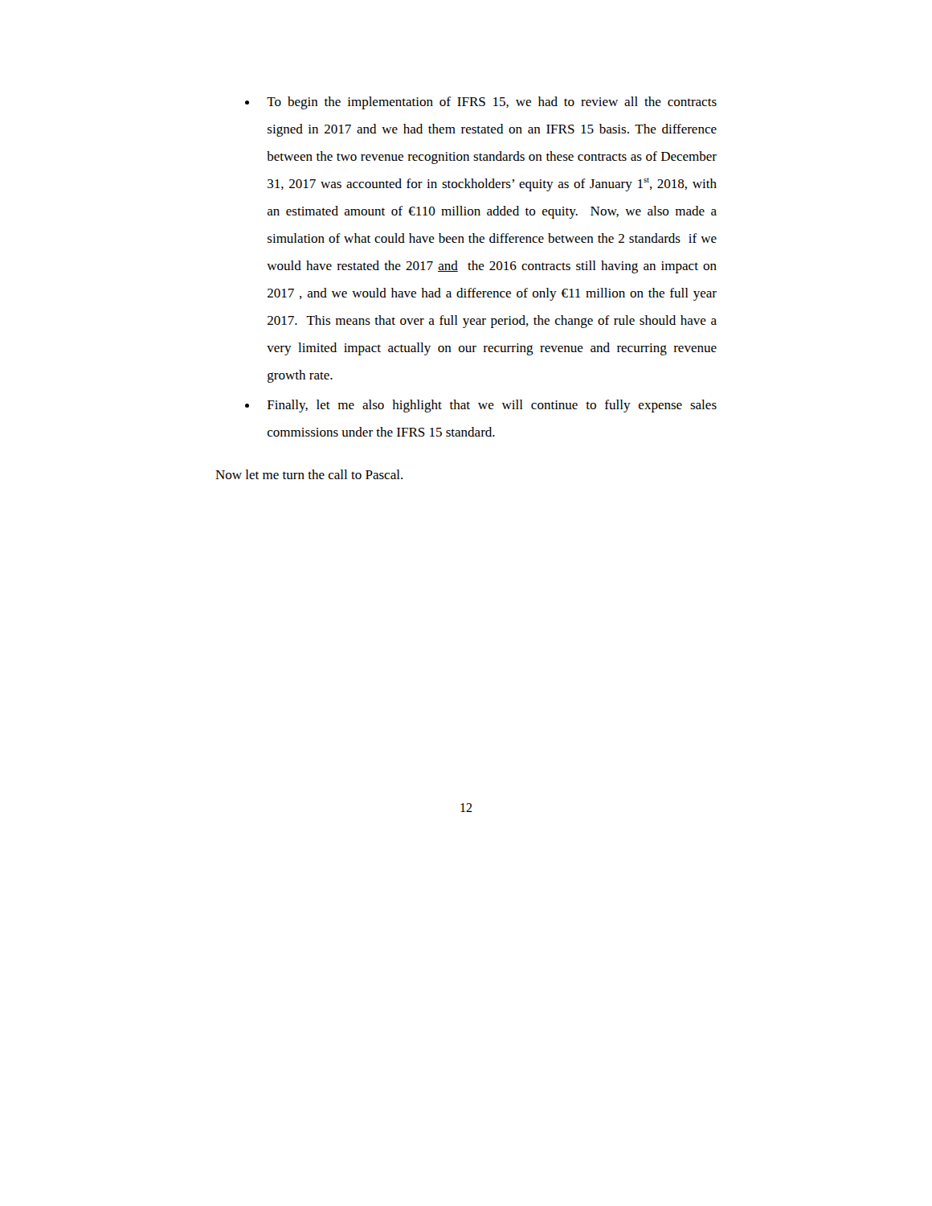To begin the implementation of IFRS 15, we had to review all the contracts signed in 2017 and we had them restated on an IFRS 15 basis. The difference between the two revenue recognition standards on these contracts as of December 31, 2017 was accounted for in stockholders’ equity as of January 1st, 2018, with an estimated amount of €110 million added to equity. Now, we also made a simulation of what could have been the difference between the 2 standards if we would have restated the 2017 and the 2016 contracts still having an impact on 2017 , and we would have had a difference of only €11 million on the full year 2017. This means that over a full year period, the change of rule should have a very limited impact actually on our recurring revenue and recurring revenue growth rate.
Finally, let me also highlight that we will continue to fully expense sales commissions under the IFRS 15 standard.
Now let me turn the call to Pascal.
12